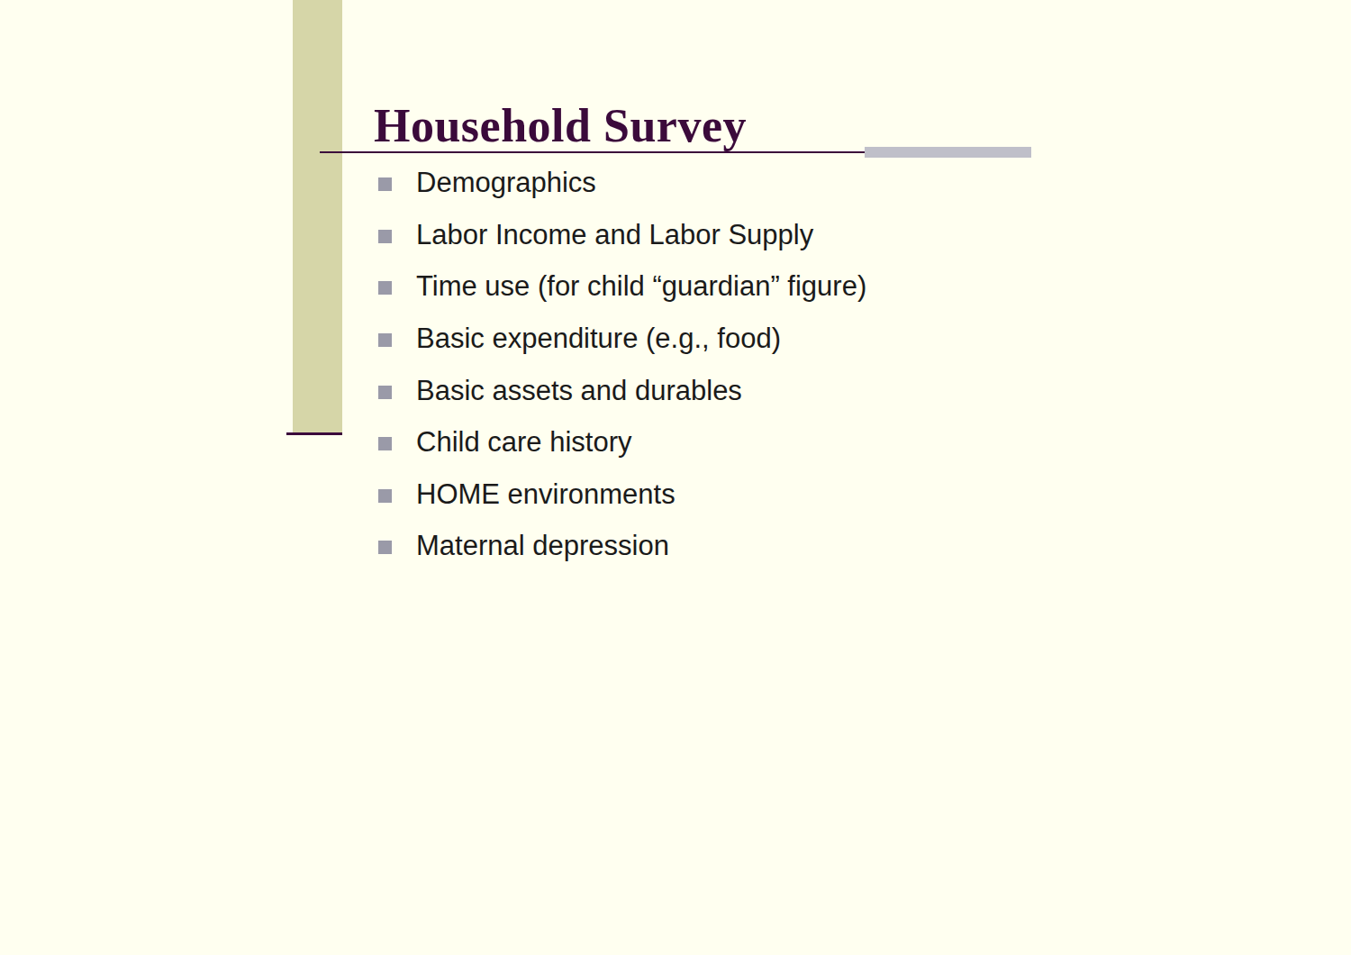Household Survey
Demographics
Labor Income and Labor Supply
Time use (for child “guardian” figure)
Basic expenditure (e.g., food)
Basic assets and durables
Child care history
HOME environments
Maternal depression